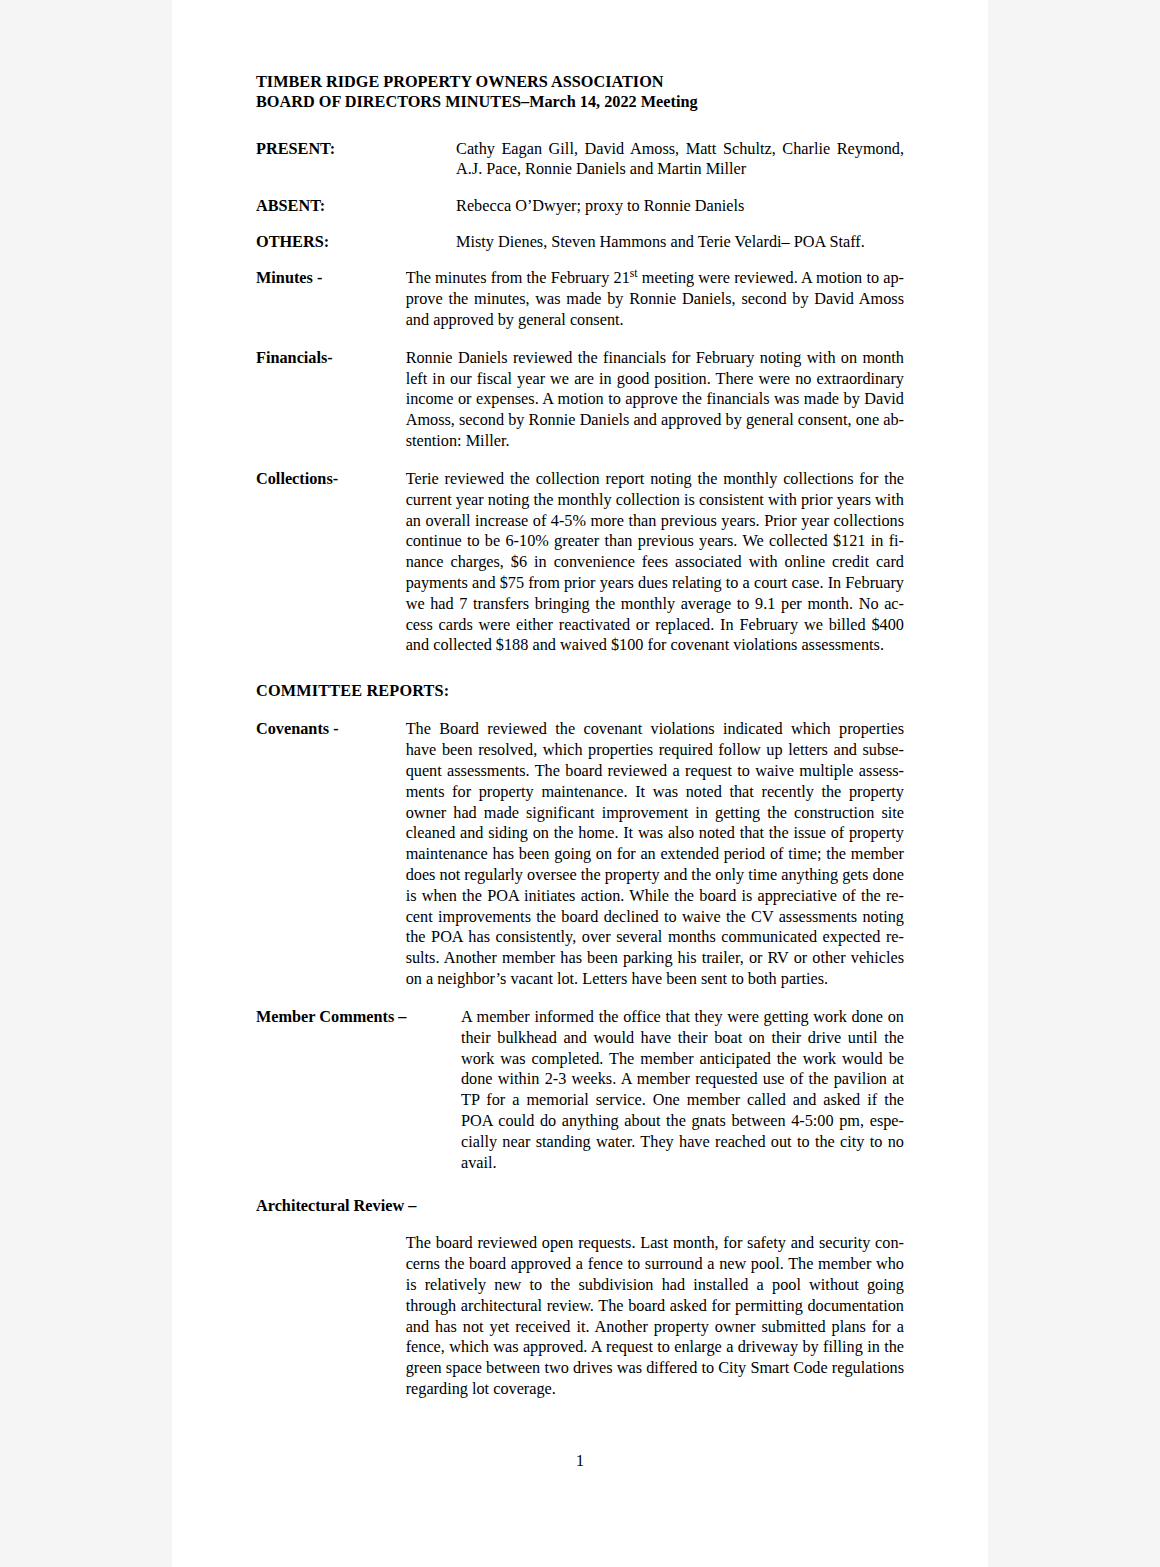TIMBER RIDGE PROPERTY OWNERS ASSOCIATION BOARD OF DIRECTORS MINUTES–March 14, 2022 Meeting
PRESENT:
Cathy Eagan Gill, David Amoss, Matt Schultz, Charlie Reymond, A.J. Pace, Ronnie Daniels and Martin Miller
ABSENT:
Rebecca O’Dwyer; proxy to Ronnie Daniels
OTHERS:
Misty Dienes, Steven Hammons and Terie Velardi– POA Staff.
Minutes -
The minutes from the February 21st meeting were reviewed. A motion to approve the minutes, was made by Ronnie Daniels, second by David Amoss and approved by general consent.
Financials-
Ronnie Daniels reviewed the financials for February noting with on month left in our fiscal year we are in good position. There were no extraordinary income or expenses. A motion to approve the financials was made by David Amoss, second by Ronnie Daniels and approved by general consent, one abstention: Miller.
Collections-
Terie reviewed the collection report noting the monthly collections for the current year noting the monthly collection is consistent with prior years with an overall increase of 4-5% more than previous years. Prior year collections continue to be 6-10% greater than previous years. We collected $121 in finance charges, $6 in convenience fees associated with online credit card payments and $75 from prior years dues relating to a court case. In February we had 7 transfers bringing the monthly average to 9.1 per month. No access cards were either reactivated or replaced. In February we billed $400 and collected $188 and waived $100 for covenant violations assessments.
COMMITTEE REPORTS:
Covenants -
The Board reviewed the covenant violations indicated which properties have been resolved, which properties required follow up letters and subsequent assessments. The board reviewed a request to waive multiple assessments for property maintenance. It was noted that recently the property owner had made significant improvement in getting the construction site cleaned and siding on the home. It was also noted that the issue of property maintenance has been going on for an extended period of time; the member does not regularly oversee the property and the only time anything gets done is when the POA initiates action. While the board is appreciative of the recent improvements the board declined to waive the CV assessments noting the POA has consistently, over several months communicated expected results. Another member has been parking his trailer, or RV or other vehicles on a neighbor’s vacant lot. Letters have been sent to both parties.
Member Comments –
A member informed the office that they were getting work done on their bulkhead and would have their boat on their drive until the work was completed. The member anticipated the work would be done within 2-3 weeks. A member requested use of the pavilion at TP for a memorial service. One member called and asked if the POA could do anything about the gnats between 4-5:00 pm, especially near standing water. They have reached out to the city to no avail.
Architectural Review –
The board reviewed open requests. Last month, for safety and security concerns the board approved a fence to surround a new pool. The member who is relatively new to the subdivision had installed a pool without going through architectural review. The board asked for permitting documentation and has not yet received it. Another property owner submitted plans for a fence, which was approved. A request to enlarge a driveway by filling in the green space between two drives was differed to City Smart Code regulations regarding lot coverage.
1